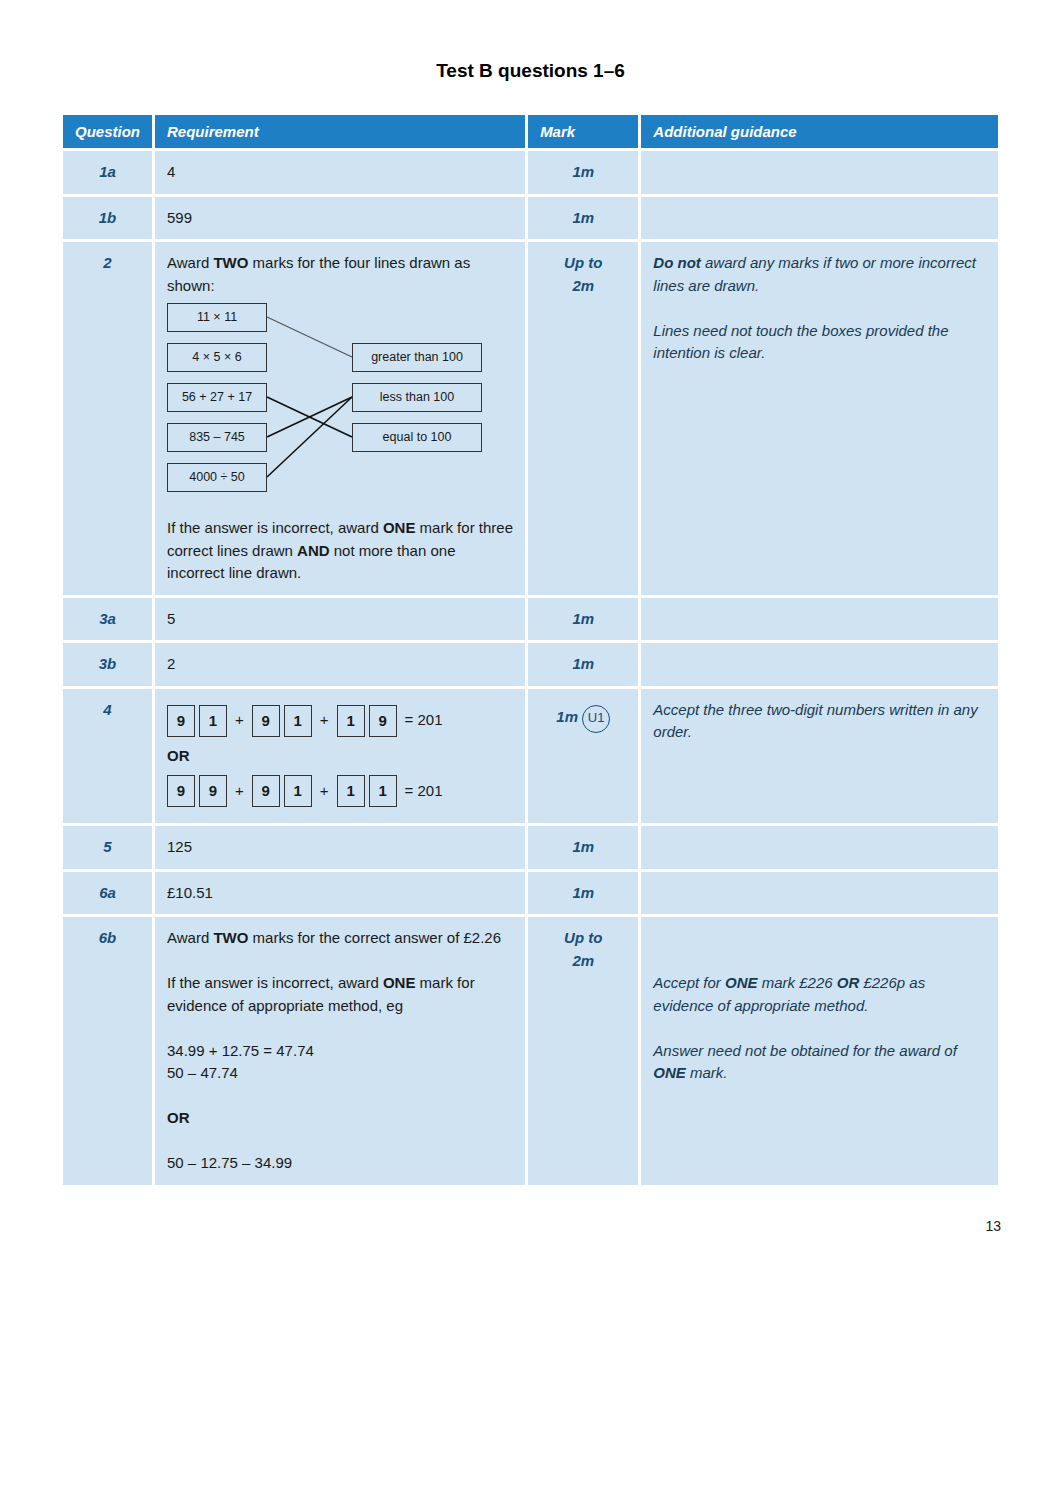Test B questions 1–6
| Question | Requirement | Mark | Additional guidance |
| --- | --- | --- | --- |
| 1a | 4 | 1m | |
| 1b | 599 | 1m | |
| 2 | Award TWO marks for the four lines drawn as shown: 11 × 11 4 × 5 × 6 56 + 27 + 17 835 – 745 4000 ÷ 50 greater than 100 less than 100 equal to 100 If the answer is incorrect, award ONE mark for three correct lines drawn AND not more than one incorrect line drawn. | Up to 2m | Do not award any marks if two or more incorrect lines are drawn. Lines need not touch the boxes provided the intention is clear. |
| 3a | 5 | 1m | |
| 3b | 2 | 1m | |
| 4 | 9 1 + 9 1 + 1 9 = 201 OR 9 9 + 9 1 + 1 1 = 201 | 1m U1 | Accept the three two-digit numbers written in any order. |
| 5 | 125 | 1m | |
| 6a | £10.51 | 1m | |
| 6b | Award TWO marks for the correct answer of £2.26 If the answer is incorrect, award ONE mark for evidence of appropriate method, eg 34.99 + 12.75 = 47.74 50 – 47.74 OR 50 – 12.75 – 34.99 | Up to 2m | Accept for ONE mark £226 OR £226p as evidence of appropriate method. Answer need not be obtained for the award of ONE mark. |
13